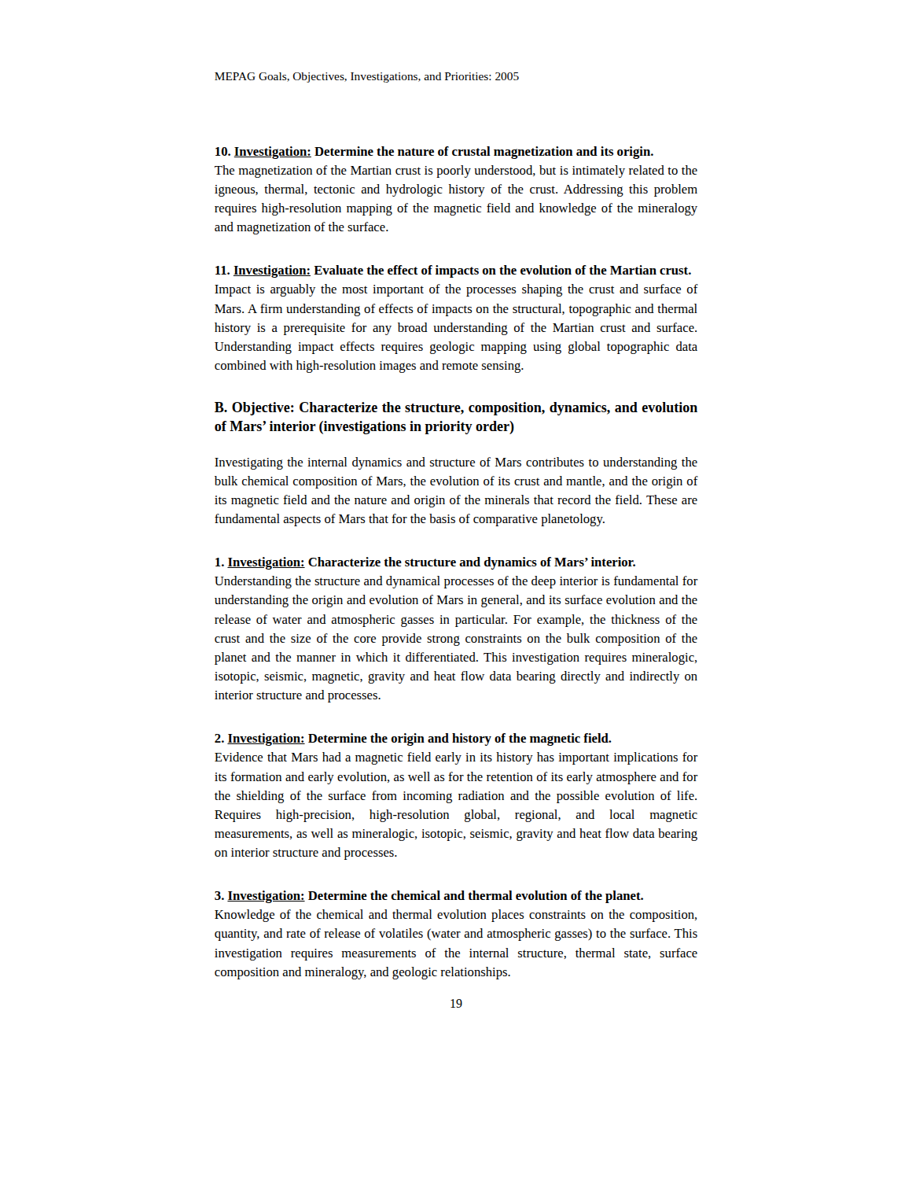MEPAG Goals, Objectives, Investigations, and Priorities: 2005
10. Investigation: Determine the nature of crustal magnetization and its origin.
The magnetization of the Martian crust is poorly understood, but is intimately related to the igneous, thermal, tectonic and hydrologic history of the crust. Addressing this problem requires high-resolution mapping of the magnetic field and knowledge of the mineralogy and magnetization of the surface.
11. Investigation: Evaluate the effect of impacts on the evolution of the Martian crust.
Impact is arguably the most important of the processes shaping the crust and surface of Mars. A firm understanding of effects of impacts on the structural, topographic and thermal history is a prerequisite for any broad understanding of the Martian crust and surface. Understanding impact effects requires geologic mapping using global topographic data combined with high-resolution images and remote sensing.
B. Objective: Characterize the structure, composition, dynamics, and evolution of Mars’ interior (investigations in priority order)
Investigating the internal dynamics and structure of Mars contributes to understanding the bulk chemical composition of Mars, the evolution of its crust and mantle, and the origin of its magnetic field and the nature and origin of the minerals that record the field. These are fundamental aspects of Mars that for the basis of comparative planetology.
1. Investigation: Characterize the structure and dynamics of Mars’ interior.
Understanding the structure and dynamical processes of the deep interior is fundamental for understanding the origin and evolution of Mars in general, and its surface evolution and the release of water and atmospheric gasses in particular. For example, the thickness of the crust and the size of the core provide strong constraints on the bulk composition of the planet and the manner in which it differentiated. This investigation requires mineralogic, isotopic, seismic, magnetic, gravity and heat flow data bearing directly and indirectly on interior structure and processes.
2. Investigation: Determine the origin and history of the magnetic field.
Evidence that Mars had a magnetic field early in its history has important implications for its formation and early evolution, as well as for the retention of its early atmosphere and for the shielding of the surface from incoming radiation and the possible evolution of life. Requires high-precision, high-resolution global, regional, and local magnetic measurements, as well as mineralogic, isotopic, seismic, gravity and heat flow data bearing on interior structure and processes.
3. Investigation: Determine the chemical and thermal evolution of the planet.
Knowledge of the chemical and thermal evolution places constraints on the composition, quantity, and rate of release of volatiles (water and atmospheric gasses) to the surface. This investigation requires measurements of the internal structure, thermal state, surface composition and mineralogy, and geologic relationships.
19